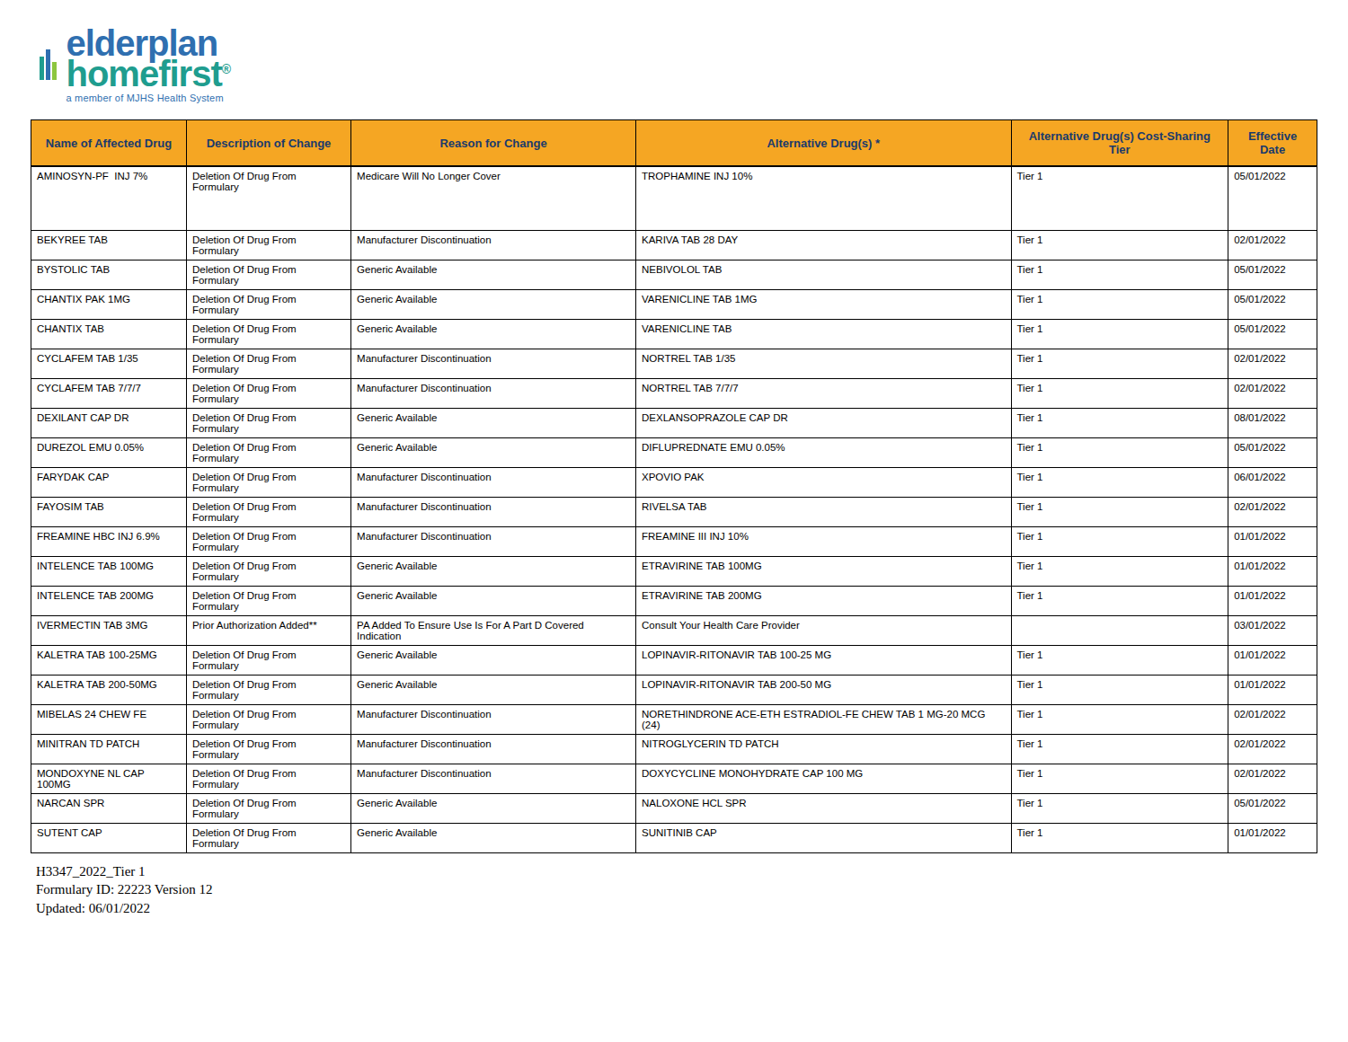elderplan homefirst® a member of MJHS Health System
Formulary changes table
| Name of Affected Drug | Description of Change | Reason for Change | Alternative Drug(s) * | Alternative Drug(s) Cost-Sharing Tier | Effective Date |
| --- | --- | --- | --- | --- | --- |
| AMINOSYN-PF INJ 7% | Deletion Of Drug From Formulary | Medicare Will No Longer Cover | TROPHAMINE INJ 10% | Tier 1 | 05/01/2022 |
| BEKYREE TAB | Deletion Of Drug From Formulary | Manufacturer Discontinuation | KARIVA TAB 28 DAY | Tier 1 | 02/01/2022 |
| BYSTOLIC TAB | Deletion Of Drug From Formulary | Generic Available | NEBIVOLOL TAB | Tier 1 | 05/01/2022 |
| CHANTIX PAK 1MG | Deletion Of Drug From Formulary | Generic Available | VARENICLINE TAB 1MG | Tier 1 | 05/01/2022 |
| CHANTIX TAB | Deletion Of Drug From Formulary | Generic Available | VARENICLINE TAB | Tier 1 | 05/01/2022 |
| CYCLAFEM TAB 1/35 | Deletion Of Drug From Formulary | Manufacturer Discontinuation | NORTREL TAB 1/35 | Tier 1 | 02/01/2022 |
| CYCLAFEM TAB 7/7/7 | Deletion Of Drug From Formulary | Manufacturer Discontinuation | NORTREL TAB 7/7/7 | Tier 1 | 02/01/2022 |
| DEXILANT CAP DR | Deletion Of Drug From Formulary | Generic Available | DEXLANSOPRAZOLE CAP DR | Tier 1 | 08/01/2022 |
| DUREZOL EMU 0.05% | Deletion Of Drug From Formulary | Generic Available | DIFLUPREDNATE EMU 0.05% | Tier 1 | 05/01/2022 |
| FARYDAK CAP | Deletion Of Drug From Formulary | Manufacturer Discontinuation | XPOVIO PAK | Tier 1 | 06/01/2022 |
| FAYOSIM TAB | Deletion Of Drug From Formulary | Manufacturer Discontinuation | RIVELSA TAB | Tier 1 | 02/01/2022 |
| FREAMINE HBC INJ 6.9% | Deletion Of Drug From Formulary | Manufacturer Discontinuation | FREAMINE III INJ 10% | Tier 1 | 01/01/2022 |
| INTELENCE TAB 100MG | Deletion Of Drug From Formulary | Generic Available | ETRAVIRINE TAB 100MG | Tier 1 | 01/01/2022 |
| INTELENCE TAB 200MG | Deletion Of Drug From Formulary | Generic Available | ETRAVIRINE TAB 200MG | Tier 1 | 01/01/2022 |
| IVERMECTIN TAB 3MG | Prior Authorization Added** | PA Added To Ensure Use Is For A Part D Covered Indication | Consult Your Health Care Provider | | 03/01/2022 |
| KALETRA TAB 100-25MG | Deletion Of Drug From Formulary | Generic Available | LOPINAVIR-RITONAVIR TAB 100-25 MG | Tier 1 | 01/01/2022 |
| KALETRA TAB 200-50MG | Deletion Of Drug From Formulary | Generic Available | LOPINAVIR-RITONAVIR TAB 200-50 MG | Tier 1 | 01/01/2022 |
| MIBELAS 24 CHEW FE | Deletion Of Drug From Formulary | Manufacturer Discontinuation | NORETHINDRONE ACE-ETH ESTRADIOL-FE CHEW TAB 1 MG-20 MCG (24) | Tier 1 | 02/01/2022 |
| MINITRAN TD PATCH | Deletion Of Drug From Formulary | Manufacturer Discontinuation | NITROGLYCERIN TD PATCH | Tier 1 | 02/01/2022 |
| MONDOXYNE NL CAP 100MG | Deletion Of Drug From Formulary | Manufacturer Discontinuation | DOXYCYCLINE MONOHYDRATE CAP 100 MG | Tier 1 | 02/01/2022 |
| NARCAN SPR | Deletion Of Drug From Formulary | Generic Available | NALOXONE HCL SPR | Tier 1 | 05/01/2022 |
| SUTENT CAP | Deletion Of Drug From Formulary | Generic Available | SUNITINIB CAP | Tier 1 | 01/01/2022 |
H3347_2022_Tier 1
Formulary ID: 22223 Version 12
Updated: 06/01/2022